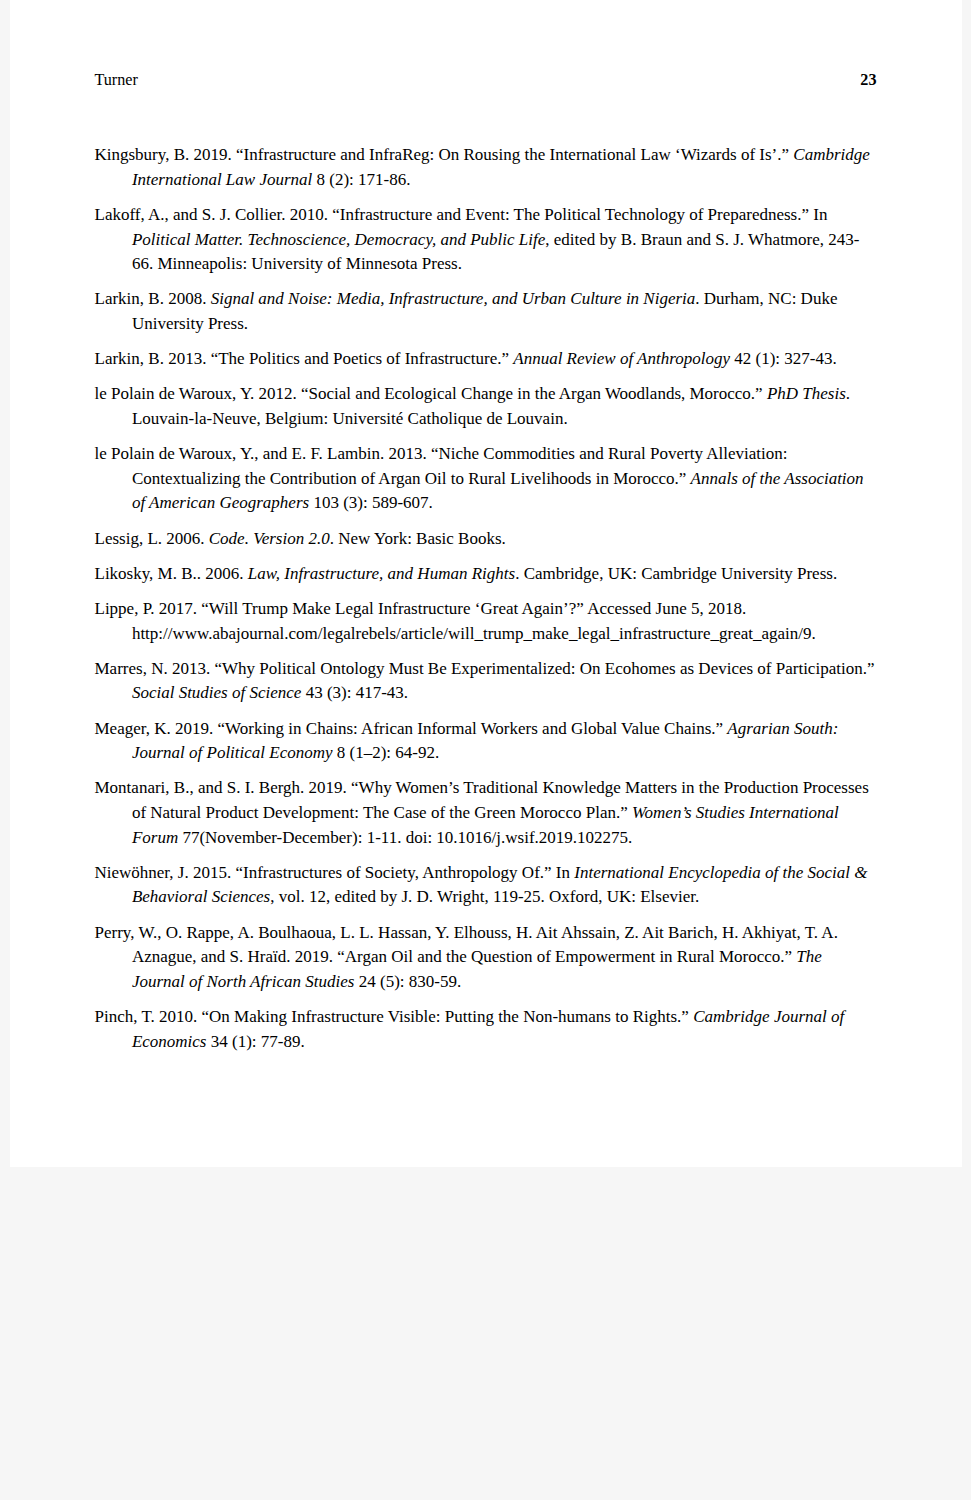Turner 23
Kingsbury, B. 2019. “Infrastructure and InfraReg: On Rousing the International Law ‘Wizards of Is’.” Cambridge International Law Journal 8 (2): 171-86.
Lakoff, A., and S. J. Collier. 2010. “Infrastructure and Event: The Political Technology of Preparedness.” In Political Matter. Technoscience, Democracy, and Public Life, edited by B. Braun and S. J. Whatmore, 243-66. Minneapolis: University of Minnesota Press.
Larkin, B. 2008. Signal and Noise: Media, Infrastructure, and Urban Culture in Nigeria. Durham, NC: Duke University Press.
Larkin, B. 2013. “The Politics and Poetics of Infrastructure.” Annual Review of Anthropology 42 (1): 327-43.
le Polain de Waroux, Y. 2012. “Social and Ecological Change in the Argan Woodlands, Morocco.” PhD Thesis. Louvain-la-Neuve, Belgium: Université Catholique de Louvain.
le Polain de Waroux, Y., and E. F. Lambin. 2013. “Niche Commodities and Rural Poverty Alleviation: Contextualizing the Contribution of Argan Oil to Rural Livelihoods in Morocco.” Annals of the Association of American Geographers 103 (3): 589-607.
Lessig, L. 2006. Code. Version 2.0. New York: Basic Books.
Likosky, M. B.. 2006. Law, Infrastructure, and Human Rights. Cambridge, UK: Cambridge University Press.
Lippe, P. 2017. “Will Trump Make Legal Infrastructure ‘Great Again’?” Accessed June 5, 2018. http://www.abajournal.com/legalrebels/article/will_trump_make_legal_infrastructure_great_again/9.
Marres, N. 2013. “Why Political Ontology Must Be Experimentalized: On Ecohomes as Devices of Participation.” Social Studies of Science 43 (3): 417-43.
Meager, K. 2019. “Working in Chains: African Informal Workers and Global Value Chains.” Agrarian South: Journal of Political Economy 8 (1–2): 64-92.
Montanari, B., and S. I. Bergh. 2019. “Why Women’s Traditional Knowledge Matters in the Production Processes of Natural Product Development: The Case of the Green Morocco Plan.” Women’s Studies International Forum 77(November-December): 1-11. doi: 10.1016/j.wsif.2019.102275.
Niewöhner, J. 2015. “Infrastructures of Society, Anthropology Of.” In International Encyclopedia of the Social & Behavioral Sciences, vol. 12, edited by J. D. Wright, 119-25. Oxford, UK: Elsevier.
Perry, W., O. Rappe, A. Boulhaoua, L. L. Hassan, Y. Elhouss, H. Ait Ahssain, Z. Ait Barich, H. Akhiyat, T. A. Aznague, and S. Hraïd. 2019. “Argan Oil and the Question of Empowerment in Rural Morocco.” The Journal of North African Studies 24 (5): 830-59.
Pinch, T. 2010. “On Making Infrastructure Visible: Putting the Non-humans to Rights.” Cambridge Journal of Economics 34 (1): 77-89.